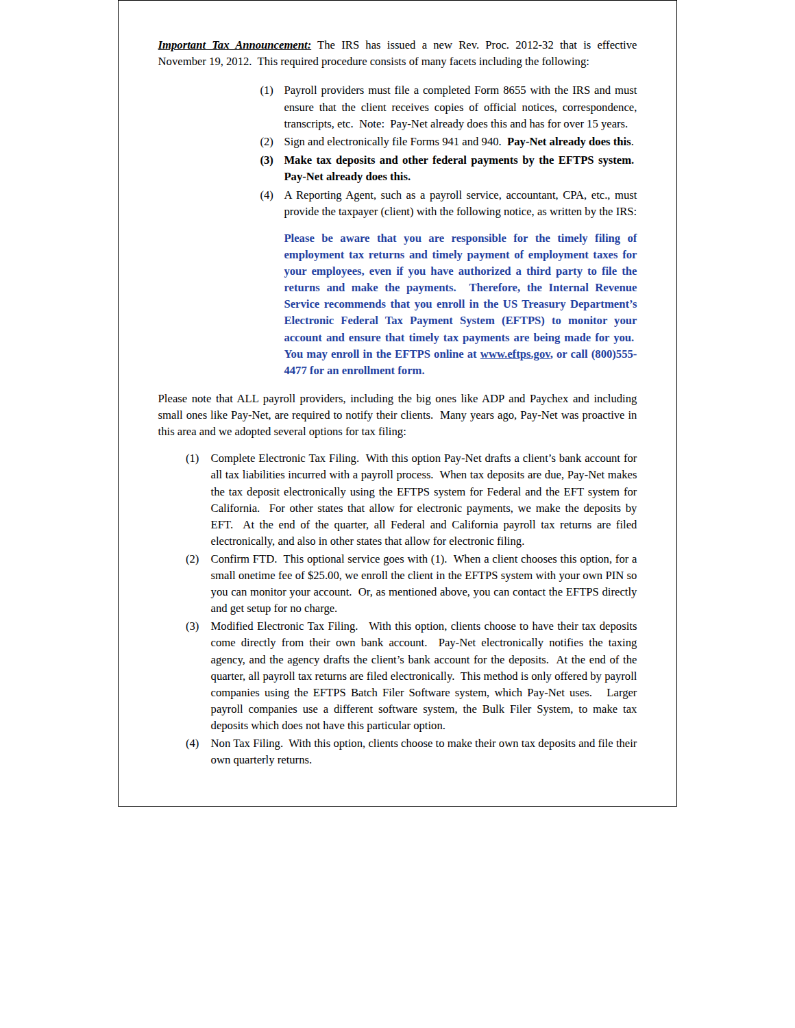Important Tax Announcement: The IRS has issued a new Rev. Proc. 2012-32 that is effective November 19, 2012. This required procedure consists of many facets including the following:
(1) Payroll providers must file a completed Form 8655 with the IRS and must ensure that the client receives copies of official notices, correspondence, transcripts, etc. Note: Pay-Net already does this and has for over 15 years.
(2) Sign and electronically file Forms 941 and 940. Pay-Net already does this.
(3) Make tax deposits and other federal payments by the EFTPS system. Pay-Net already does this.
(4) A Reporting Agent, such as a payroll service, accountant, CPA, etc., must provide the taxpayer (client) with the following notice, as written by the IRS:
Please be aware that you are responsible for the timely filing of employment tax returns and timely payment of employment taxes for your employees, even if you have authorized a third party to file the returns and make the payments. Therefore, the Internal Revenue Service recommends that you enroll in the US Treasury Department’s Electronic Federal Tax Payment System (EFTPS) to monitor your account and ensure that timely tax payments are being made for you. You may enroll in the EFTPS online at www.eftps.gov, or call (800)555-4477 for an enrollment form.
Please note that ALL payroll providers, including the big ones like ADP and Paychex and including small ones like Pay-Net, are required to notify their clients. Many years ago, Pay-Net was proactive in this area and we adopted several options for tax filing:
(1) Complete Electronic Tax Filing. With this option Pay-Net drafts a client’s bank account for all tax liabilities incurred with a payroll process. When tax deposits are due, Pay-Net makes the tax deposit electronically using the EFTPS system for Federal and the EFT system for California. For other states that allow for electronic payments, we make the deposits by EFT. At the end of the quarter, all Federal and California payroll tax returns are filed electronically, and also in other states that allow for electronic filing.
(2) Confirm FTD. This optional service goes with (1). When a client chooses this option, for a small onetime fee of $25.00, we enroll the client in the EFTPS system with your own PIN so you can monitor your account. Or, as mentioned above, you can contact the EFTPS directly and get setup for no charge.
(3) Modified Electronic Tax Filing. With this option, clients choose to have their tax deposits come directly from their own bank account. Pay-Net electronically notifies the taxing agency, and the agency drafts the client’s bank account for the deposits. At the end of the quarter, all payroll tax returns are filed electronically. This method is only offered by payroll companies using the EFTPS Batch Filer Software system, which Pay-Net uses. Larger payroll companies use a different software system, the Bulk Filer System, to make tax deposits which does not have this particular option.
(4) Non Tax Filing. With this option, clients choose to make their own tax deposits and file their own quarterly returns.